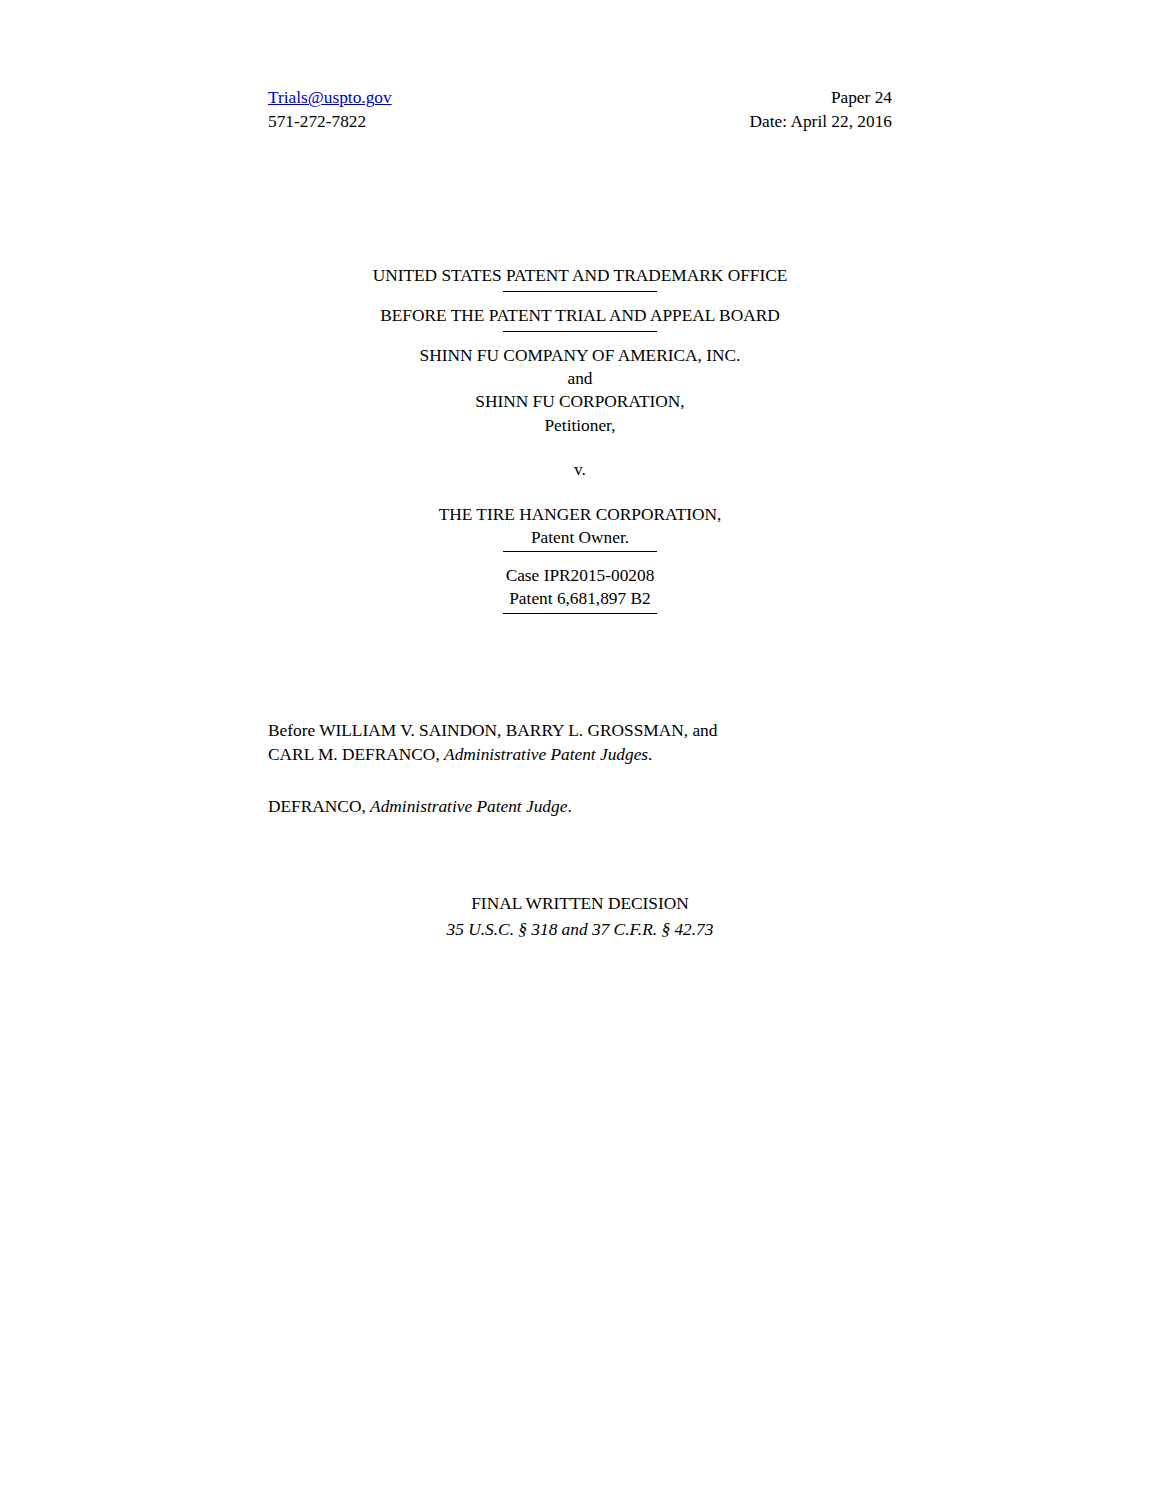Trials@uspto.gov
571-272-7822
Paper 24
Date: April 22, 2016
UNITED STATES PATENT AND TRADEMARK OFFICE
BEFORE THE PATENT TRIAL AND APPEAL BOARD
SHINN FU COMPANY OF AMERICA, INC.
and
SHINN FU CORPORATION,
Petitioner,
v.
THE TIRE HANGER CORPORATION,
Patent Owner.
Case IPR2015-00208
Patent 6,681,897 B2
Before WILLIAM V. SAINDON, BARRY L. GROSSMAN, and
CARL M. DEFRANCO, Administrative Patent Judges.
DEFRANCO, Administrative Patent Judge.
FINAL WRITTEN DECISION
35 U.S.C. § 318 and 37 C.F.R. § 42.73